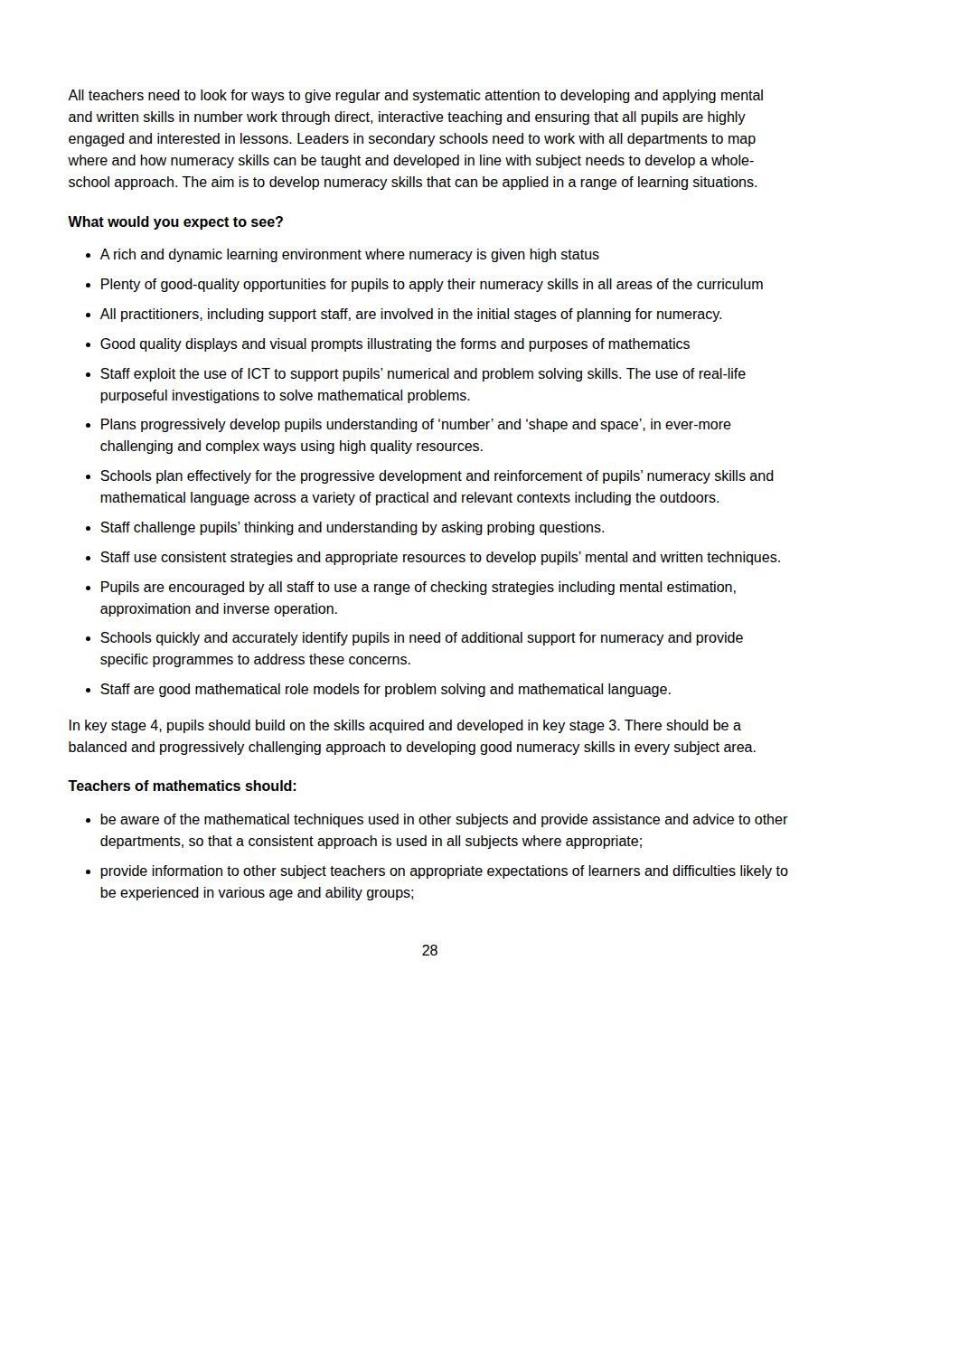All teachers need to look for ways to give regular and systematic attention to developing and applying mental and written skills in number work through direct, interactive teaching and ensuring that all pupils are highly engaged and interested in lessons. Leaders in secondary schools need to work with all departments to map where and how numeracy skills can be taught and developed in line with subject needs to develop a whole-school approach. The aim is to develop numeracy skills that can be applied in a range of learning situations.
What would you expect to see?
A rich and dynamic learning environment where numeracy is given high status
Plenty of good-quality opportunities for pupils to apply their numeracy skills in all areas of the curriculum
All practitioners, including support staff, are involved in the initial stages of planning for numeracy.
Good quality displays and visual prompts illustrating the forms and purposes of mathematics
Staff exploit the use of ICT to support pupils’ numerical and problem solving skills. The use of real-life purposeful investigations to solve mathematical problems.
Plans progressively develop pupils understanding of ‘number’ and ‘shape and space’, in ever-more challenging and complex ways using high quality resources.
Schools plan effectively for the progressive development and reinforcement of pupils’ numeracy skills and mathematical language across a variety of practical and relevant contexts including the outdoors.
Staff challenge pupils’ thinking and understanding by asking probing questions.
Staff use consistent strategies and appropriate resources to develop pupils’ mental and written techniques.
Pupils are encouraged by all staff to use a range of checking strategies including mental estimation, approximation and inverse operation.
Schools quickly and accurately identify pupils in need of additional support for numeracy and provide specific programmes to address these concerns.
Staff are good mathematical role models for problem solving and mathematical language.
In key stage 4, pupils should build on the skills acquired and developed in key stage 3. There should be a balanced and progressively challenging approach to developing good numeracy skills in every subject area.
Teachers of mathematics should:
be aware of the mathematical techniques used in other subjects and provide assistance and advice to other departments, so that a consistent approach is used in all subjects where appropriate;
provide information to other subject teachers on appropriate expectations of learners and difficulties likely to be experienced in various age and ability groups;
28